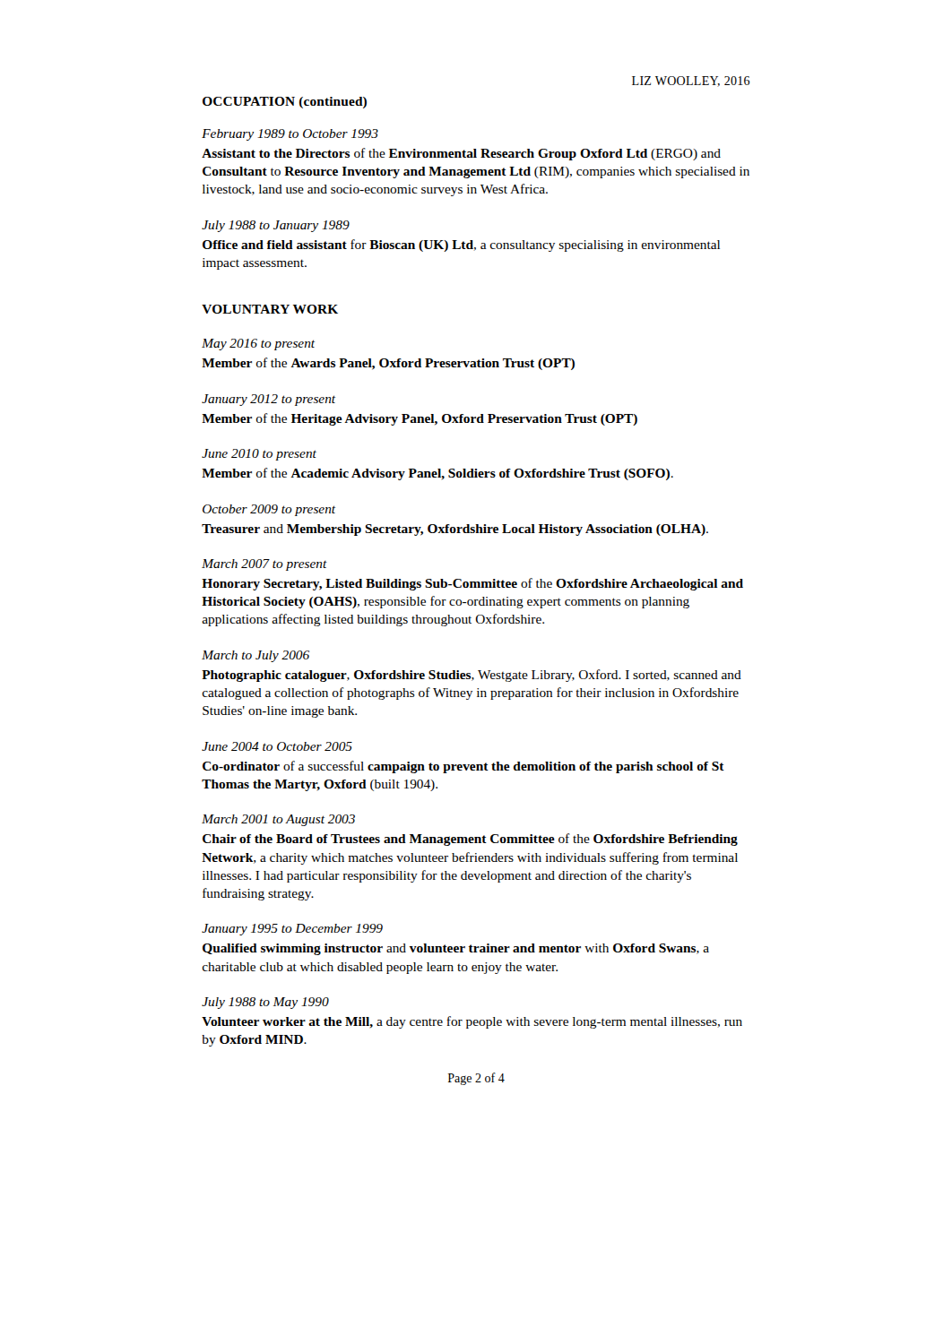LIZ WOOLLEY, 2016
OCCUPATION (continued)
February 1989 to October 1993
Assistant to the Directors of the Environmental Research Group Oxford Ltd (ERGO) and Consultant to Resource Inventory and Management Ltd (RIM), companies which specialised in livestock, land use and socio-economic surveys in West Africa.
July 1988 to January 1989
Office and field assistant for Bioscan (UK) Ltd, a consultancy specialising in environmental impact assessment.
VOLUNTARY WORK
May 2016 to present
Member of the Awards Panel, Oxford Preservation Trust (OPT)
January 2012 to present
Member of the Heritage Advisory Panel, Oxford Preservation Trust (OPT)
June 2010 to present
Member of the Academic Advisory Panel, Soldiers of Oxfordshire Trust (SOFO).
October 2009 to present
Treasurer and Membership Secretary, Oxfordshire Local History Association (OLHA).
March 2007 to present
Honorary Secretary, Listed Buildings Sub-Committee of the Oxfordshire Archaeological and Historical Society (OAHS), responsible for co-ordinating expert comments on planning applications affecting listed buildings throughout Oxfordshire.
March to July 2006
Photographic cataloguer, Oxfordshire Studies, Westgate Library, Oxford. I sorted, scanned and catalogued a collection of photographs of Witney in preparation for their inclusion in Oxfordshire Studies' on-line image bank.
June 2004 to October 2005
Co-ordinator of a successful campaign to prevent the demolition of the parish school of St Thomas the Martyr, Oxford (built 1904).
March 2001 to August 2003
Chair of the Board of Trustees and Management Committee of the Oxfordshire Befriending Network, a charity which matches volunteer befrienders with individuals suffering from terminal illnesses. I had particular responsibility for the development and direction of the charity's fundraising strategy.
January 1995 to December 1999
Qualified swimming instructor and volunteer trainer and mentor with Oxford Swans, a charitable club at which disabled people learn to enjoy the water.
July 1988 to May 1990
Volunteer worker at the Mill, a day centre for people with severe long-term mental illnesses, run by Oxford MIND.
Page 2 of 4